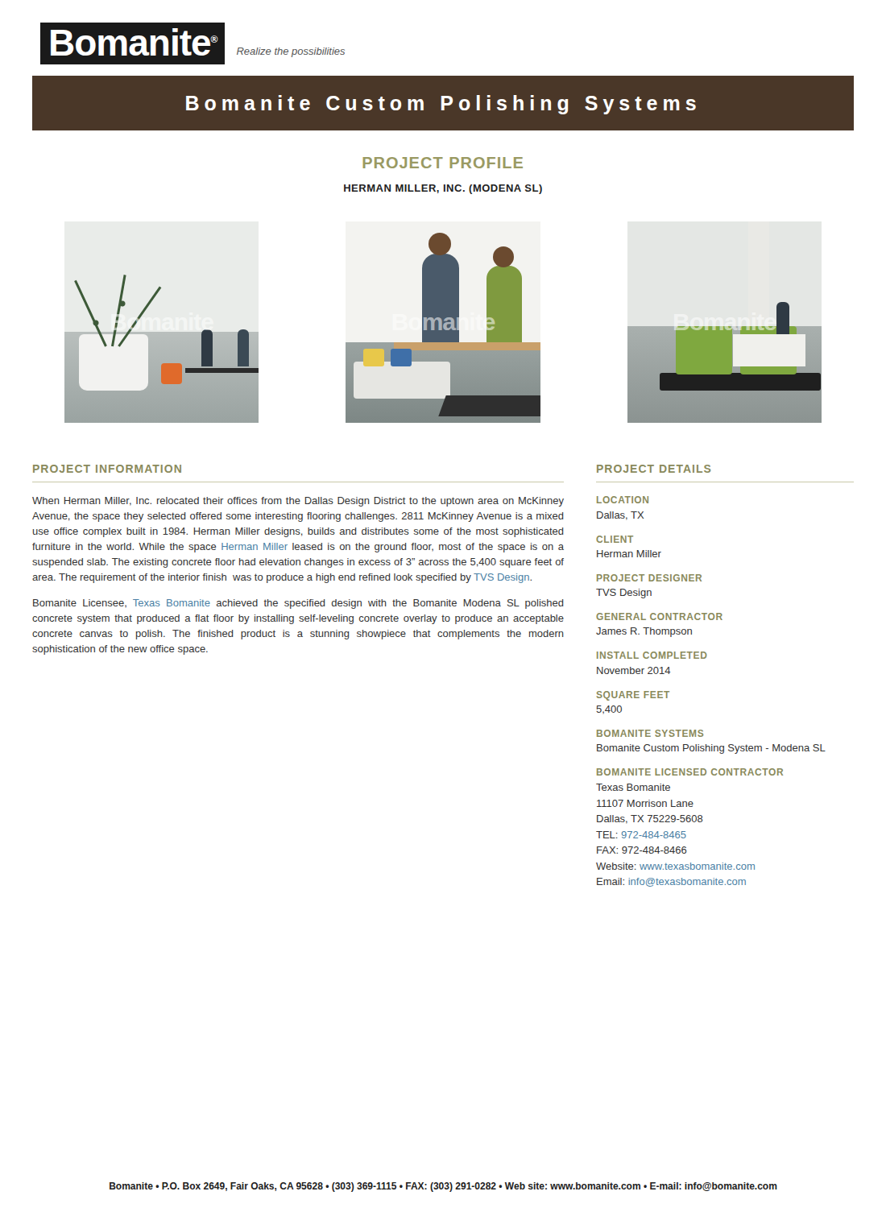Bomanite®
Realize the possibilities
Bomanite Custom Polishing Systems
PROJECT PROFILE
HERMAN MILLER, INC. (MODENA SL)
Bomanite
Bomanite
Bomanite
PROJECT INFORMATION
When Herman Miller, Inc. relocated their offices from the Dallas Design District to the uptown area on McKinney Avenue, the space they selected offered some interesting flooring challenges. 2811 McKinney Avenue is a mixed use office complex built in 1984. Herman Miller designs, builds and distributes some of the most sophisticated furniture in the world. While the space Herman Miller leased is on the ground floor, most of the space is on a suspended slab. The existing concrete floor had elevation changes in excess of 3” across the 5,400 square feet of area. The requirement of the interior finish was to produce a high end refined look specified by TVS Design.
Bomanite Licensee, Texas Bomanite achieved the specified design with the Bomanite Modena SL polished concrete system that produced a flat floor by installing self-leveling concrete overlay to produce an acceptable concrete canvas to polish. The finished product is a stunning showpiece that complements the modern sophistication of the new office space.
PROJECT DETAILS
LOCATION
Dallas, TX
CLIENT
Herman Miller
PROJECT DESIGNER
TVS Design
GENERAL CONTRACTOR
James R. Thompson
INSTALL COMPLETED
November 2014
SQUARE FEET
5,400
BOMANITE SYSTEMS
Bomanite Custom Polishing System - Modena SL
BOMANITE LICENSED CONTRACTOR
Texas Bomanite
11107 Morrison Lane
Dallas, TX 75229-5608
TEL: 972-484-8465
FAX: 972-484-8466
Website: www.texasbomanite.com
Email: info@texasbomanite.com
Bomanite • P.O. Box 2649, Fair Oaks, CA 95628 • (303) 369-1115 • FAX: (303) 291-0282 • Web site: www.bomanite.com • E-mail: info@bomanite.com